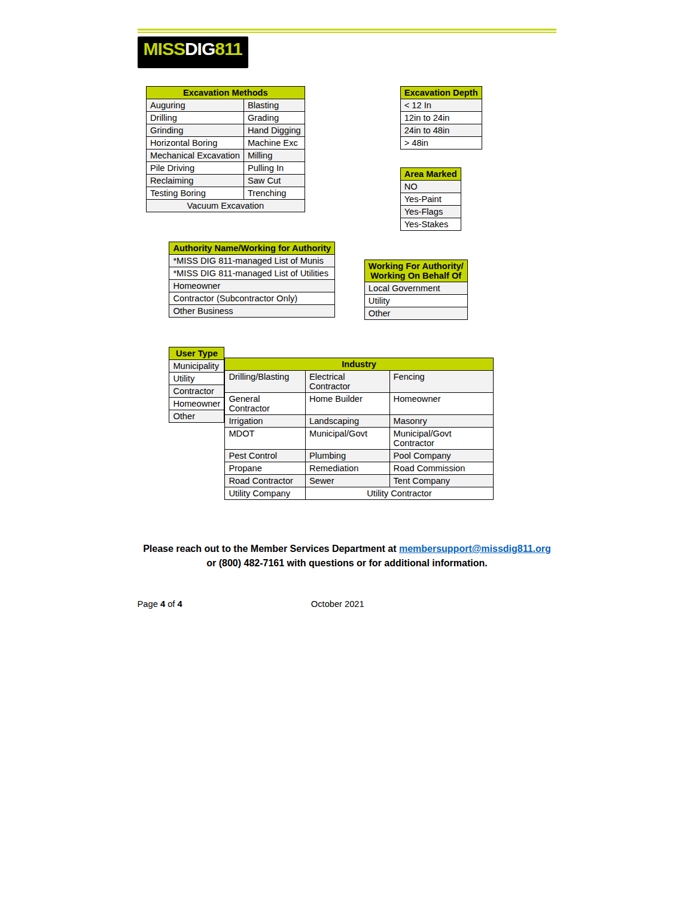MISS DIG 811
| Excavation Methods |
| --- |
| Auguring | Blasting |
| Drilling | Grading |
| Grinding | Hand Digging |
| Horizontal Boring | Machine Exc |
| Mechanical Excavation | Milling |
| Pile Driving | Pulling In |
| Reclaiming | Saw Cut |
| Testing Boring | Trenching |
| Vacuum Excavation |
| Excavation Depth |
| --- |
| < 12 In |
| 12in to 24in |
| 24in to 48in |
| > 48in |
| Area Marked |
| --- |
| NO |
| Yes-Paint |
| Yes-Flags |
| Yes-Stakes |
| Authority Name/Working for Authority |
| --- |
| *MISS DIG 811-managed List of Munis |
| *MISS DIG 811-managed List of Utilities |
| Homeowner |
| Contractor (Subcontractor Only) |
| Other Business |
| Working For Authority/ Working On Behalf Of |
| --- |
| Local Government |
| Utility |
| Other |
| User Type |
| --- |
| Municipality |
| Utility |
| Contractor |
| Homeowner |
| Other |
| Industry |
| --- |
| Drilling/Blasting | Electrical Contractor | Fencing |
| General Contractor | Home Builder | Homeowner |
| Irrigation | Landscaping | Masonry |
| MDOT | Municipal/Govt | Municipal/Govt Contractor |
| Pest Control | Plumbing | Pool Company |
| Propane | Remediation | Road Commission |
| Road Contractor | Sewer | Tent Company |
| Utility Company | Utility Contractor |
Please reach out to the Member Services Department at membersupport@missdig811.org or (800) 482-7161 with questions or for additional information.
Page 4 of 4 October 2021